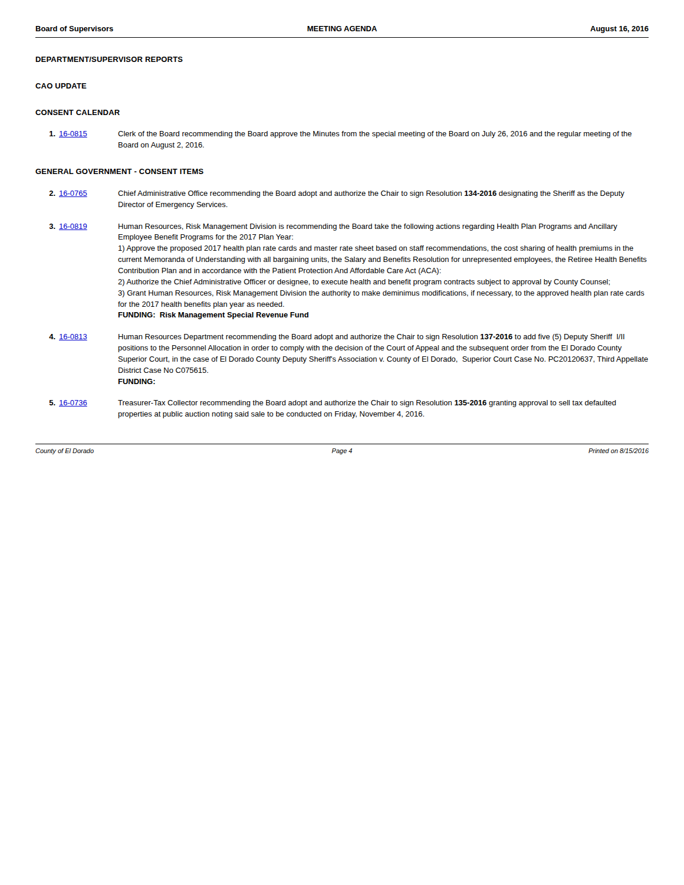Board of Supervisors
MEETING AGENDA
August 16, 2016
DEPARTMENT/SUPERVISOR REPORTS
CAO UPDATE
CONSENT CALENDAR
1.
16-0815
Clerk of the Board recommending the Board approve the Minutes from the special meeting of the Board on July 26, 2016 and the regular meeting of the Board on August 2, 2016.
GENERAL GOVERNMENT - CONSENT ITEMS
2.
16-0765
Chief Administrative Office recommending the Board adopt and authorize the Chair to sign Resolution 134-2016 designating the Sheriff as the Deputy Director of Emergency Services.
3.
16-0819
Human Resources, Risk Management Division is recommending the Board take the following actions regarding Health Plan Programs and Ancillary Employee Benefit Programs for the 2017 Plan Year:
1) Approve the proposed 2017 health plan rate cards and master rate sheet based on staff recommendations, the cost sharing of health premiums in the current Memoranda of Understanding with all bargaining units, the Salary and Benefits Resolution for unrepresented employees, the Retiree Health Benefits Contribution Plan and in accordance with the Patient Protection And Affordable Care Act (ACA):
2) Authorize the Chief Administrative Officer or designee, to execute health and benefit program contracts subject to approval by County Counsel;
3) Grant Human Resources, Risk Management Division the authority to make deminimus modifications, if necessary, to the approved health plan rate cards for the 2017 health benefits plan year as needed.
FUNDING: Risk Management Special Revenue Fund
4.
16-0813
Human Resources Department recommending the Board adopt and authorize the Chair to sign Resolution 137-2016 to add five (5) Deputy Sheriff I/II positions to the Personnel Allocation in order to comply with the decision of the Court of Appeal and the subsequent order from the El Dorado County Superior Court, in the case of El Dorado County Deputy Sheriff's Association v. County of El Dorado, Superior Court Case No. PC20120637, Third Appellate District Case No C075615.
FUNDING:
5.
16-0736
Treasurer-Tax Collector recommending the Board adopt and authorize the Chair to sign Resolution 135-2016 granting approval to sell tax defaulted properties at public auction noting said sale to be conducted on Friday, November 4, 2016.
County of El Dorado
Page 4
Printed on 8/15/2016